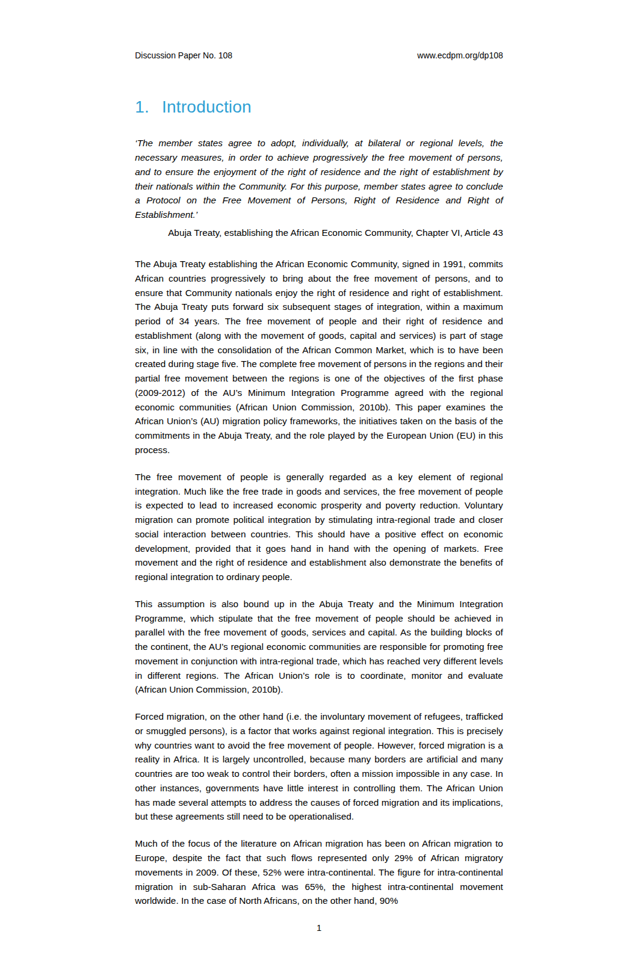Discussion Paper No. 108
www.ecdpm.org/dp108
1. Introduction
‘The member states agree to adopt, individually, at bilateral or regional levels, the necessary measures, in order to achieve progressively the free movement of persons, and to ensure the enjoyment of the right of residence and the right of establishment by their nationals within the Community. For this purpose, member states agree to conclude a Protocol on the Free Movement of Persons, Right of Residence and Right of Establishment.’
Abuja Treaty, establishing the African Economic Community, Chapter VI, Article 43
The Abuja Treaty establishing the African Economic Community, signed in 1991, commits African countries progressively to bring about the free movement of persons, and to ensure that Community nationals enjoy the right of residence and right of establishment. The Abuja Treaty puts forward six subsequent stages of integration, within a maximum period of 34 years. The free movement of people and their right of residence and establishment (along with the movement of goods, capital and services) is part of stage six, in line with the consolidation of the African Common Market, which is to have been created during stage five. The complete free movement of persons in the regions and their partial free movement between the regions is one of the objectives of the first phase (2009-2012) of the AU’s Minimum Integration Programme agreed with the regional economic communities (African Union Commission, 2010b). This paper examines the African Union’s (AU) migration policy frameworks, the initiatives taken on the basis of the commitments in the Abuja Treaty, and the role played by the European Union (EU) in this process.
The free movement of people is generally regarded as a key element of regional integration. Much like the free trade in goods and services, the free movement of people is expected to lead to increased economic prosperity and poverty reduction. Voluntary migration can promote political integration by stimulating intra-regional trade and closer social interaction between countries. This should have a positive effect on economic development, provided that it goes hand in hand with the opening of markets. Free movement and the right of residence and establishment also demonstrate the benefits of regional integration to ordinary people.
This assumption is also bound up in the Abuja Treaty and the Minimum Integration Programme, which stipulate that the free movement of people should be achieved in parallel with the free movement of goods, services and capital. As the building blocks of the continent, the AU’s regional economic communities are responsible for promoting free movement in conjunction with intra-regional trade, which has reached very different levels in different regions. The African Union’s role is to coordinate, monitor and evaluate (African Union Commission, 2010b).
Forced migration, on the other hand (i.e. the involuntary movement of refugees, trafficked or smuggled persons), is a factor that works against regional integration. This is precisely why countries want to avoid the free movement of people. However, forced migration is a reality in Africa. It is largely uncontrolled, because many borders are artificial and many countries are too weak to control their borders, often a mission impossible in any case. In other instances, governments have little interest in controlling them. The African Union has made several attempts to address the causes of forced migration and its implications, but these agreements still need to be operationalised.
Much of the focus of the literature on African migration has been on African migration to Europe, despite the fact that such flows represented only 29% of African migratory movements in 2009. Of these, 52% were intra-continental. The figure for intra-continental migration in sub-Saharan Africa was 65%, the highest intra-continental movement worldwide. In the case of North Africans, on the other hand, 90%
1